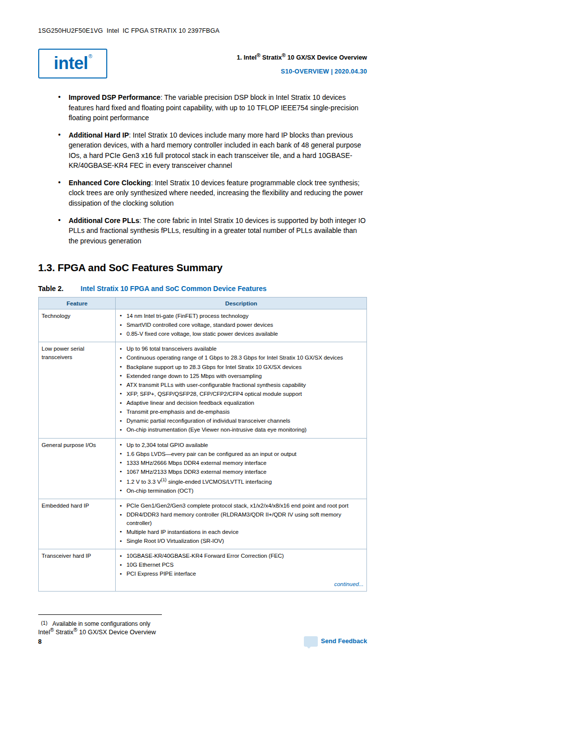1SG250HU2F50E1VG Intel IC FPGA STRATIX 10 2397FBGA
intel®
1. Intel® Stratix® 10 GX/SX Device Overview
S10-OVERVIEW | 2020.04.30
Improved DSP Performance: The variable precision DSP block in Intel Stratix 10 devices features hard fixed and floating point capability, with up to 10 TFLOP IEEE754 single-precision floating point performance
Additional Hard IP: Intel Stratix 10 devices include many more hard IP blocks than previous generation devices, with a hard memory controller included in each bank of 48 general purpose IOs, a hard PCIe Gen3 x16 full protocol stack in each transceiver tile, and a hard 10GBASE-KR/40GBASE-KR4 FEC in every transceiver channel
Enhanced Core Clocking: Intel Stratix 10 devices feature programmable clock tree synthesis; clock trees are only synthesized where needed, increasing the flexibility and reducing the power dissipation of the clocking solution
Additional Core PLLs: The core fabric in Intel Stratix 10 devices is supported by both integer IO PLLs and fractional synthesis fPLLs, resulting in a greater total number of PLLs available than the previous generation
1.3. FPGA and SoC Features Summary
Table 2. Intel Stratix 10 FPGA and SoC Common Device Features
| Feature | Description |
| --- | --- |
| Technology | 14 nm Intel tri-gate (FinFET) process technology SmartVID controlled core voltage, standard power devices 0.85-V fixed core voltage, low static power devices available |
| Low power serial transceivers | Up to 96 total transceivers available Continuous operating range of 1 Gbps to 28.3 Gbps for Intel Stratix 10 GX/SX devices Backplane support up to 28.3 Gbps for Intel Stratix 10 GX/SX devices Extended range down to 125 Mbps with oversampling ATX transmit PLLs with user-configurable fractional synthesis capability XFP, SFP+, QSFP/QSFP28, CFP/CFP2/CFP4 optical module support Adaptive linear and decision feedback equalization Transmit pre-emphasis and de-emphasis Dynamic partial reconfiguration of individual transceiver channels On-chip instrumentation (Eye Viewer non-intrusive data eye monitoring) |
| General purpose I/Os | Up to 2,304 total GPIO available 1.6 Gbps LVDS—every pair can be configured as an input or output 1333 MHz/2666 Mbps DDR4 external memory interface 1067 MHz/2133 Mbps DDR3 external memory interface 1.2 V to 3.3 V (1) single-ended LVCMOS/LVTTL interfacing On-chip termination (OCT) |
| Embedded hard IP | PCIe Gen1/Gen2/Gen3 complete protocol stack, x1/x2/x4/x8/x16 end point and root port DDR4/DDR3 hard memory controller (RLDRAM3/QDR II+/QDR IV using soft memory controller) Multiple hard IP instantiations in each device Single Root I/O Virtualization (SR-IOV) |
| Transceiver hard IP | 10GBASE-KR/40GBASE-KR4 Forward Error Correction (FEC) 10G Ethernet PCS PCI Express PIPE interface continued... |
(1) Available in some configurations only
Intel® Stratix® 10 GX/SX Device Overview
8
Send Feedback